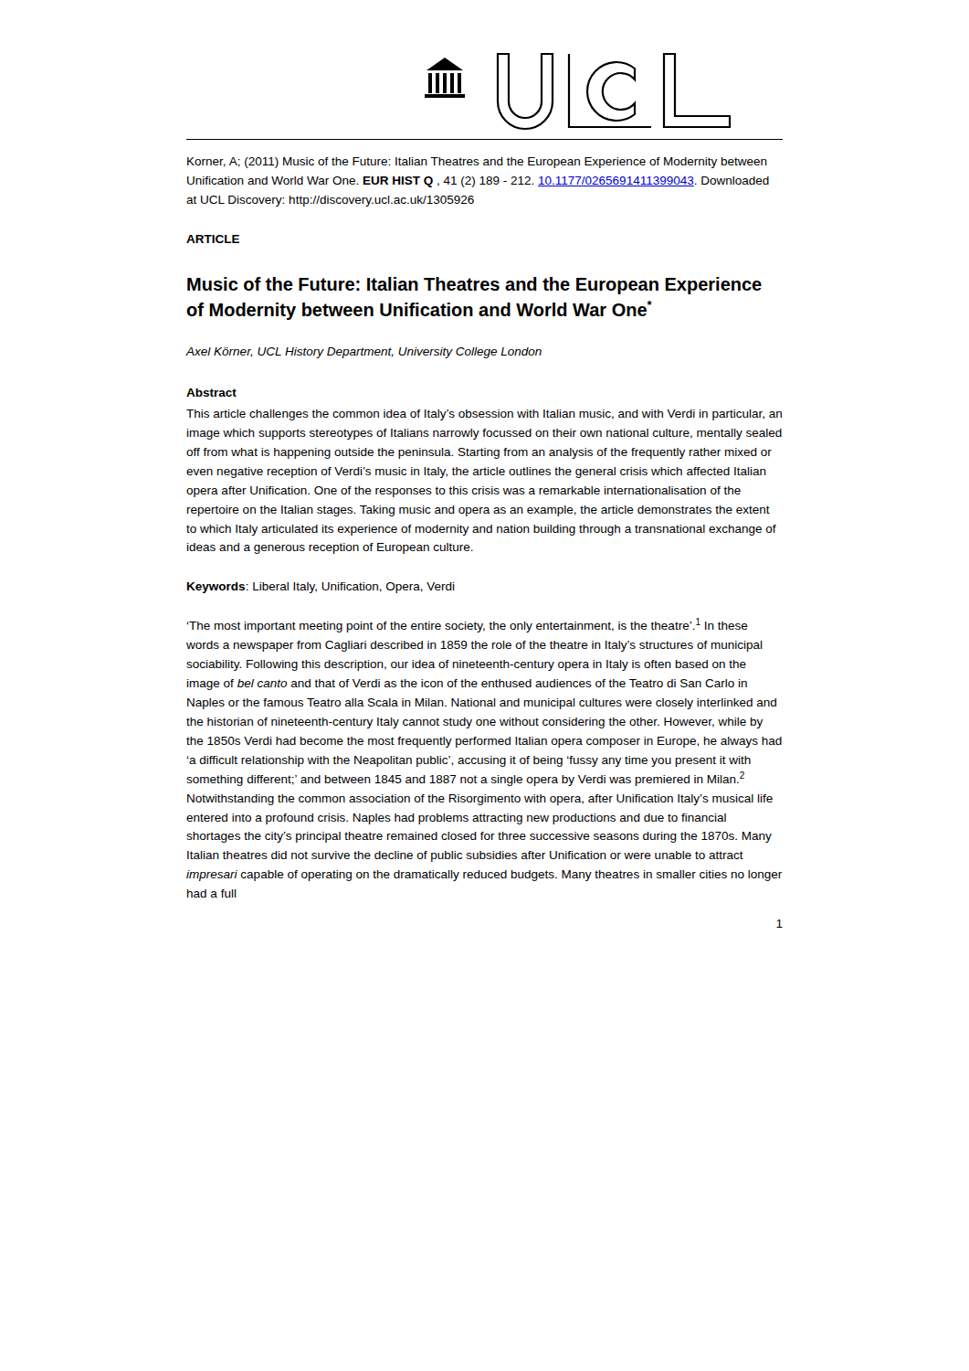Korner, A; (2011) Music of the Future: Italian Theatres and the European Experience of Modernity between Unification and World War One. EUR HIST Q , 41 (2) 189 - 212. 10.1177/0265691411399043. Downloaded at UCL Discovery: http://discovery.ucl.ac.uk/1305926
ARTICLE
Music of the Future: Italian Theatres and the European Experience of Modernity between Unification and World War One*
Axel Körner, UCL History Department, University College London
Abstract
This article challenges the common idea of Italy’s obsession with Italian music, and with Verdi in particular, an image which supports stereotypes of Italians narrowly focussed on their own national culture, mentally sealed off from what is happening outside the peninsula. Starting from an analysis of the frequently rather mixed or even negative reception of Verdi’s music in Italy, the article outlines the general crisis which affected Italian opera after Unification. One of the responses to this crisis was a remarkable internationalisation of the repertoire on the Italian stages. Taking music and opera as an example, the article demonstrates the extent to which Italy articulated its experience of modernity and nation building through a transnational exchange of ideas and a generous reception of European culture.
Keywords: Liberal Italy, Unification, Opera, Verdi
‘The most important meeting point of the entire society, the only entertainment, is the theatre’.1 In these words a newspaper from Cagliari described in 1859 the role of the theatre in Italy’s structures of municipal sociability. Following this description, our idea of nineteenth-century opera in Italy is often based on the image of bel canto and that of Verdi as the icon of the enthused audiences of the Teatro di San Carlo in Naples or the famous Teatro alla Scala in Milan. National and municipal cultures were closely interlinked and the historian of nineteenth-century Italy cannot study one without considering the other. However, while by the 1850s Verdi had become the most frequently performed Italian opera composer in Europe, he always had ‘a difficult relationship with the Neapolitan public’, accusing it of being ‘fussy any time you present it with something different;’ and between 1845 and 1887 not a single opera by Verdi was premiered in Milan.2 Notwithstanding the common association of the Risorgimento with opera, after Unification Italy’s musical life entered into a profound crisis. Naples had problems attracting new productions and due to financial shortages the city’s principal theatre remained closed for three successive seasons during the 1870s. Many Italian theatres did not survive the decline of public subsidies after Unification or were unable to attract impresari capable of operating on the dramatically reduced budgets. Many theatres in smaller cities no longer had a full
1